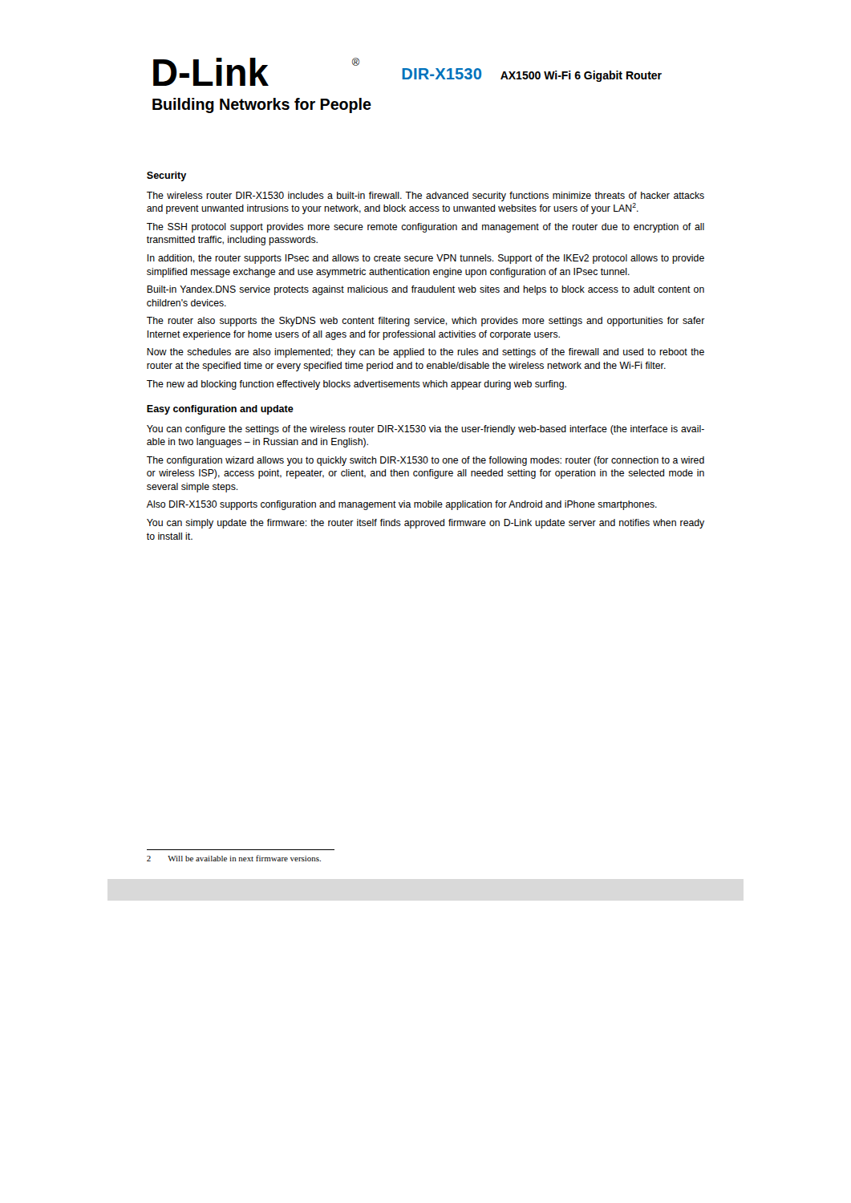DIR-X1530 AX1500 Wi-Fi 6 Gigabit Router
Security
The wireless router DIR-X1530 includes a built-in firewall. The advanced security functions minimize threats of hacker attacks and prevent unwanted intrusions to your network, and block access to unwanted websites for users of your LAN2.
The SSH protocol support provides more secure remote configuration and management of the router due to encryption of all transmitted traffic, including passwords.
In addition, the router supports IPsec and allows to create secure VPN tunnels. Support of the IKEv2 protocol allows to provide simplified message exchange and use asymmetric authentication engine upon configuration of an IPsec tunnel.
Built-in Yandex.DNS service protects against malicious and fraudulent web sites and helps to block access to adult content on children's devices.
The router also supports the SkyDNS web content filtering service, which provides more settings and opportunities for safer Internet experience for home users of all ages and for professional activities of corporate users.
Now the schedules are also implemented; they can be applied to the rules and settings of the firewall and used to reboot the router at the specified time or every specified time period and to enable/disable the wireless network and the Wi-Fi filter.
The new ad blocking function effectively blocks advertisements which appear during web surfing.
Easy configuration and update
You can configure the settings of the wireless router DIR-X1530 via the user-friendly web-based interface (the interface is available in two languages – in Russian and in English).
The configuration wizard allows you to quickly switch DIR-X1530 to one of the following modes: router (for connection to a wired or wireless ISP), access point, repeater, or client, and then configure all needed setting for operation in the selected mode in several simple steps.
Also DIR-X1530 supports configuration and management via mobile application for Android and iPhone smartphones.
You can simply update the firmware: the router itself finds approved firmware on D-Link update server and notifies when ready to install it.
2 Will be available in next firmware versions.